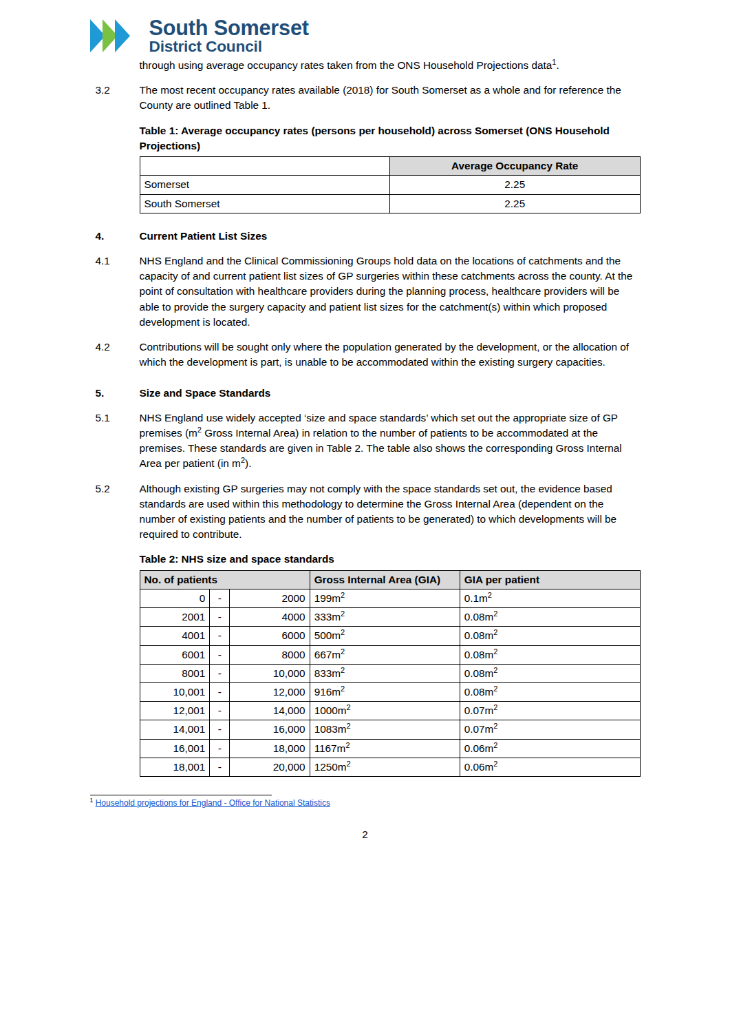South Somerset
District Council
through using average occupancy rates taken from the ONS Household Projections data1.
3.2
The most recent occupancy rates available (2018) for South Somerset as a whole and for reference the County are outlined Table 1.
Table 1: Average occupancy rates (persons per household) across Somerset (ONS Household Projections)
| | Average Occupancy Rate |
| --- | --- |
| Somerset | 2.25 |
| South Somerset | 2.25 |
4.
Current Patient List Sizes
4.1
NHS England and the Clinical Commissioning Groups hold data on the locations of catchments and the capacity of and current patient list sizes of GP surgeries within these catchments across the county. At the point of consultation with healthcare providers during the planning process, healthcare providers will be able to provide the surgery capacity and patient list sizes for the catchment(s) within which proposed development is located.
4.2
Contributions will be sought only where the population generated by the development, or the allocation of which the development is part, is unable to be accommodated within the existing surgery capacities.
5.
Size and Space Standards
5.1
NHS England use widely accepted ‘size and space standards’ which set out the appropriate size of GP premises (m2 Gross Internal Area) in relation to the number of patients to be accommodated at the premises. These standards are given in Table 2. The table also shows the corresponding Gross Internal Area per patient (in m2).
5.2
Although existing GP surgeries may not comply with the space standards set out, the evidence based standards are used within this methodology to determine the Gross Internal Area (dependent on the number of existing patients and the number of patients to be generated) to which developments will be required to contribute.
Table 2: NHS size and space standards
| No. of patients | Gross Internal Area (GIA) | GIA per patient |
| --- | --- | --- |
| 0 | - | 2000 | 199m 2 | 0.1m 2 |
| 2001 | - | 4000 | 333m 2 | 0.08m 2 |
| 4001 | - | 6000 | 500m 2 | 0.08m 2 |
| 6001 | - | 8000 | 667m 2 | 0.08m 2 |
| 8001 | - | 10,000 | 833m 2 | 0.08m 2 |
| 10,001 | - | 12,000 | 916m 2 | 0.08m 2 |
| 12,001 | - | 14,000 | 1000m 2 | 0.07m 2 |
| 14,001 | - | 16,000 | 1083m 2 | 0.07m 2 |
| 16,001 | - | 18,000 | 1167m 2 | 0.06m 2 |
| 18,001 | - | 20,000 | 1250m 2 | 0.06m 2 |
1 Household projections for England - Office for National Statistics
2